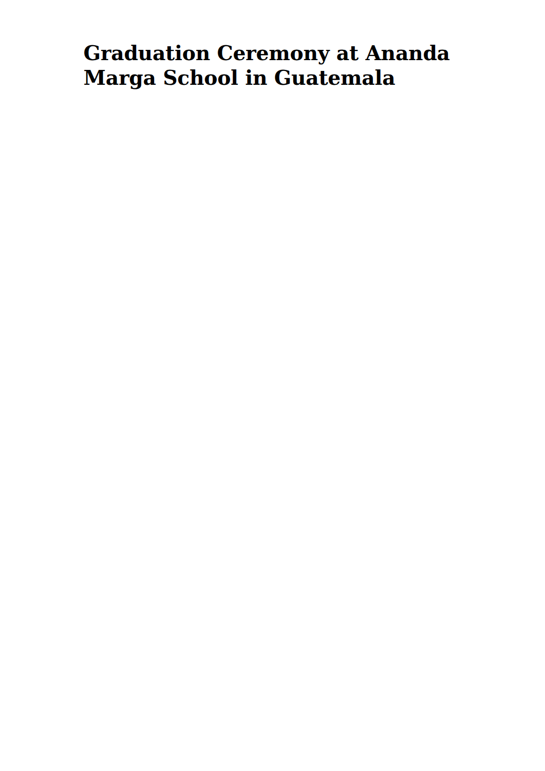Graduation Ceremony at Ananda Marga School in Guatemala